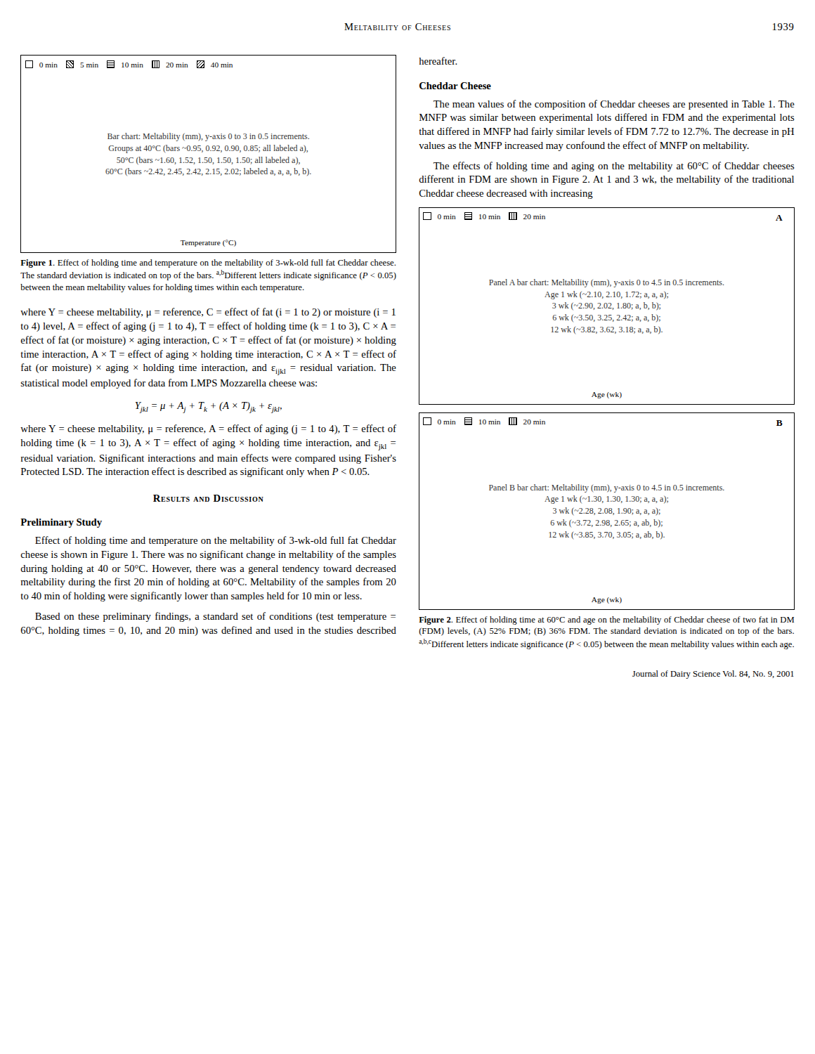Meltability of Cheeses 1939
0 min 5 min 10 min 20 min 40 min
Bar chart: Meltability (mm), y-axis 0 to 3 in 0.5 increments.
Groups at 40°C (bars ~0.95, 0.92, 0.90, 0.85; all labeled a),
50°C (bars ~1.60, 1.52, 1.50, 1.50, 1.50; all labeled a),
60°C (bars ~2.42, 2.45, 2.42, 2.15, 2.02; labeled a, a, a, b, b).
Temperature (°C)
Figure 1. Effect of holding time and temperature on the meltability of 3-wk-old full fat Cheddar cheese. The standard deviation is indicated on top of the bars. a,bDifferent letters indicate significance (P < 0.05) between the mean meltability values for holding times within each temperature.
where Y = cheese meltability, μ = reference, C = effect of fat (i = 1 to 2) or moisture (i = 1 to 4) level, A = effect of aging (j = 1 to 4), T = effect of holding time (k = 1 to 3), C × A = effect of fat (or moisture) × aging interaction, C × T = effect of fat (or moisture) × holding time interaction, A × T = effect of aging × holding time interaction, C × A × T = effect of fat (or moisture) × aging × holding time interaction, and εijkl = residual variation. The statistical model employed for data from LMPS Mozzarella cheese was:
Yjkl = μ + Aj + Tk + (A × T)jk + εjkl,
where Y = cheese meltability, μ = reference, A = effect of aging (j = 1 to 4), T = effect of holding time (k = 1 to 3), A × T = effect of aging × holding time interaction, and εjkl = residual variation. Significant interactions and main effects were compared using Fisher's Protected LSD. The interaction effect is described as significant only when P < 0.05.
Results and Discussion
Preliminary Study
Effect of holding time and temperature on the meltability of 3-wk-old full fat Cheddar cheese is shown in Figure 1. There was no significant change in meltability of the samples during holding at 40 or 50°C. However, there was a general tendency toward decreased meltability during the first 20 min of holding at 60°C. Meltability of the samples from 20 to 40 min of holding were significantly lower than samples held for 10 min or less.
Based on these preliminary findings, a standard set of conditions (test temperature = 60°C, holding times = 0, 10, and 20 min) was defined and used in the studies described hereafter.
Cheddar Cheese
The mean values of the composition of Cheddar cheeses are presented in Table 1. The MNFP was similar between experimental lots differed in FDM and the experimental lots that differed in MNFP had fairly similar levels of FDM 7.72 to 12.7%. The decrease in pH values as the MNFP increased may confound the effect of MNFP on meltability.
The effects of holding time and aging on the meltability at 60°C of Cheddar cheeses different in FDM are shown in Figure 2. At 1 and 3 wk, the meltability of the traditional Cheddar cheese decreased with increasing
0 min 10 min 20 min A
Panel A bar chart: Meltability (mm), y-axis 0 to 4.5 in 0.5 increments.
Age 1 wk (~2.10, 2.10, 1.72; a, a, a);
3 wk (~2.90, 2.02, 1.80; a, b, b);
6 wk (~3.50, 3.25, 2.42; a, a, b);
12 wk (~3.82, 3.62, 3.18; a, a, b).
Age (wk)
0 min 10 min 20 min B
Panel B bar chart: Meltability (mm), y-axis 0 to 4.5 in 0.5 increments.
Age 1 wk (~1.30, 1.30, 1.30; a, a, a);
3 wk (~2.28, 2.08, 1.90; a, a, a);
6 wk (~3.72, 2.98, 2.65; a, ab, b);
12 wk (~3.85, 3.70, 3.05; a, ab, b).
Age (wk)
Figure 2. Effect of holding time at 60°C and age on the meltability of Cheddar cheese of two fat in DM (FDM) levels, (A) 52% FDM; (B) 36% FDM. The standard deviation is indicated on top of the bars. a,b,cDifferent letters indicate significance (P < 0.05) between the mean meltability values within each age.
Journal of Dairy Science Vol. 84, No. 9, 2001